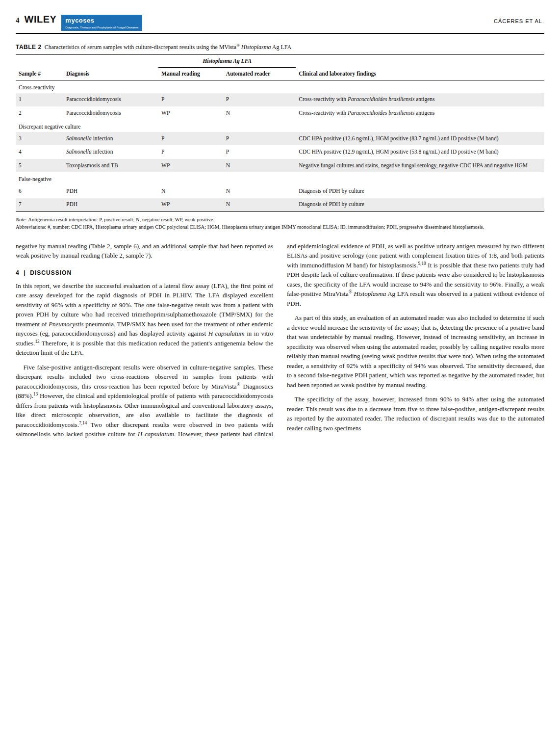4 WILEY mycosesDiagnosis, Therapy and Prophylaxis of Fungal Diseases
CÁCERES ET AL.
TABLE 2 Characteristics of serum samples with culture-discrepant results using the MVista® Histoplasma Ag LFA
| | | Histoplasma Ag LFA | |
| --- | --- | --- | --- |
| Sample # | Diagnosis | Manual reading | Automated reader | Clinical and laboratory findings |
| Cross-reactivity |
| 1 | Paracoccidioidomycosis | P | P | Cross-reactivity with Paracoccidioides brasiliensis antigens |
| 2 | Paracoccidioidomycosis | WP | N | Cross-reactivity with Paracoccidioides brasiliensis antigens |
| Discrepant negative culture |
| 3 | Salmonella infection | P | P | CDC HPA positive (12.6 ng/mL), HGM positive (83.7 ng/mL) and ID positive (M band) |
| 4 | Salmonella infection | P | P | CDC HPA positive (12.9 ng/mL), HGM positive (53.8 ng/mL) and ID positive (M band) |
| 5 | Toxoplasmosis and TB | WP | N | Negative fungal cultures and stains, negative fungal serology, negative CDC HPA and negative HGM |
| False-negative |
| 6 | PDH | N | N | Diagnosis of PDH by culture |
| 7 | PDH | WP | N | Diagnosis of PDH by culture |
Note: Antigenemia result interpretation: P, positive result; N, negative result; WP, weak positive.
Abbreviations: #, number; CDC HPA, Histoplasma urinary antigen CDC polyclonal ELISA; HGM, Histoplasma urinary antigen IMMY monoclonal ELISA; ID, immunodiffusion; PDH, progressive disseminated histoplasmosis.
negative by manual reading (Table 2, sample 6), and an additional sample that had been reported as weak positive by manual reading (Table 2, sample 7).
4 | DISCUSSION
In this report, we describe the successful evaluation of a lateral flow assay (LFA), the first point of care assay developed for the rapid diagnosis of PDH in PLHIV. The LFA displayed excellent sensitivity of 96% with a specificity of 90%. The one false-negative result was from a patient with proven PDH by culture who had received trimethoprim/sulphamethoxazole (TMP/SMX) for the treatment of Pneumocystis pneumonia. TMP/SMX has been used for the treatment of other endemic mycoses (eg, paracoccidioidomycosis) and has displayed activity against H capsulatum in in vitro studies.12 Therefore, it is possible that this medication reduced the patient's antigenemia below the detection limit of the LFA.
Five false-positive antigen-discrepant results were observed in culture-negative samples. These discrepant results included two cross-reactions observed in samples from patients with paracoccidioidomycosis, this cross-reaction has been reported before by MiraVista® Diagnostics (88%).13 However, the clinical and epidemiological profile of patients with paracoccidioidomycosis differs from patients with histoplasmosis. Other immunological and conventional laboratory assays, like direct microscopic observation, are also available to facilitate the diagnosis of paracoccidioidomycosis.7,14 Two other discrepant results were observed in two patients with salmonellosis who lacked positive culture for H capsulatum. However, these patients had clinical and epidemiological evidence of PDH, as well as positive urinary antigen measured by two different ELISAs and positive serology (one patient with complement fixation titres of 1:8, and both patients with immunodiffusion M band) for histoplasmosis.9,10 It is possible that these two patients truly had PDH despite lack of culture confirmation. If these patients were also considered to be histoplasmosis cases, the specificity of the LFA would increase to 94% and the sensitivity to 96%. Finally, a weak false-positive MiraVista® Histoplasma Ag LFA result was observed in a patient without evidence of PDH.
As part of this study, an evaluation of an automated reader was also included to determine if such a device would increase the sensitivity of the assay; that is, detecting the presence of a positive band that was undetectable by manual reading. However, instead of increasing sensitivity, an increase in specificity was observed when using the automated reader, possibly by calling negative results more reliably than manual reading (seeing weak positive results that were not). When using the automated reader, a sensitivity of 92% with a specificity of 94% was observed. The sensitivity decreased, due to a second false-negative PDH patient, which was reported as negative by the automated reader, but had been reported as weak positive by manual reading.
The specificity of the assay, however, increased from 90% to 94% after using the automated reader. This result was due to a decrease from five to three false-positive, antigen-discrepant results as reported by the automated reader. The reduction of discrepant results was due to the automated reader calling two specimens